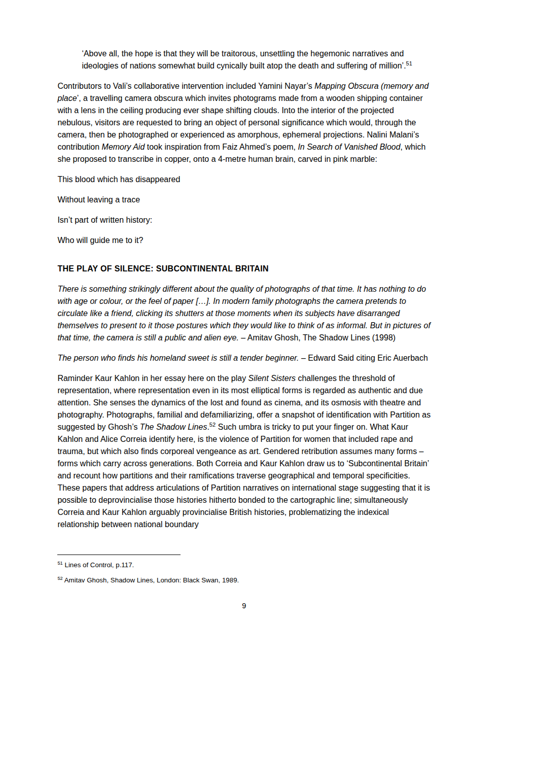‘Above all, the hope is that they will be traitorous, unsettling the hegemonic narratives and ideologies of nations somewhat build cynically built atop the death and suffering of million’.51
Contributors to Vali’s collaborative intervention included Yamini Nayar’s Mapping Obscura (memory and place’, a travelling camera obscura which invites photograms made from a wooden shipping container with a lens in the ceiling producing ever shape shifting clouds. Into the interior of the projected nebulous, visitors are requested to bring an object of personal significance which would, through the camera, then be photographed or experienced as amorphous, ephemeral projections. Nalini Malani’s contribution Memory Aid took inspiration from Faiz Ahmed’s poem, In Search of Vanished Blood, which she proposed to transcribe in copper, onto a 4-metre human brain, carved in pink marble:
This blood which has disappeared
Without leaving a trace
Isn’t part of written history:
Who will guide me to it?
THE PLAY OF SILENCE: SUBCONTINENTAL BRITAIN
There is something strikingly different about the quality of photographs of that time. It has nothing to do with age or colour, or the feel of paper […]. In modern family photographs the camera pretends to circulate like a friend, clicking its shutters at those moments when its subjects have disarranged themselves to present to it those postures which they would like to think of as informal. But in pictures of that time, the camera is still a public and alien eye. – Amitav Ghosh, The Shadow Lines (1998)
The person who finds his homeland sweet is still a tender beginner. – Edward Said citing Eric Auerbach
Raminder Kaur Kahlon in her essay here on the play Silent Sisters challenges the threshold of representation, where representation even in its most elliptical forms is regarded as authentic and due attention. She senses the dynamics of the lost and found as cinema, and its osmosis with theatre and photography. Photographs, familial and defamiliarizing, offer a snapshot of identification with Partition as suggested by Ghosh’s The Shadow Lines.52 Such umbra is tricky to put your finger on. What Kaur Kahlon and Alice Correia identify here, is the violence of Partition for women that included rape and trauma, but which also finds corporeal vengeance as art. Gendered retribution assumes many forms – forms which carry across generations. Both Correia and Kaur Kahlon draw us to ‘Subcontinental Britain’ and recount how partitions and their ramifications traverse geographical and temporal specificities. These papers that address articulations of Partition narratives on international stage suggesting that it is possible to deprovincialise those histories hitherto bonded to the cartographic line; simultaneously Correia and Kaur Kahlon arguably provincialise British histories, problematizing the indexical relationship between national boundary
51 Lines of Control, p.117.
52 Amitav Ghosh, Shadow Lines, London: Black Swan, 1989.
9